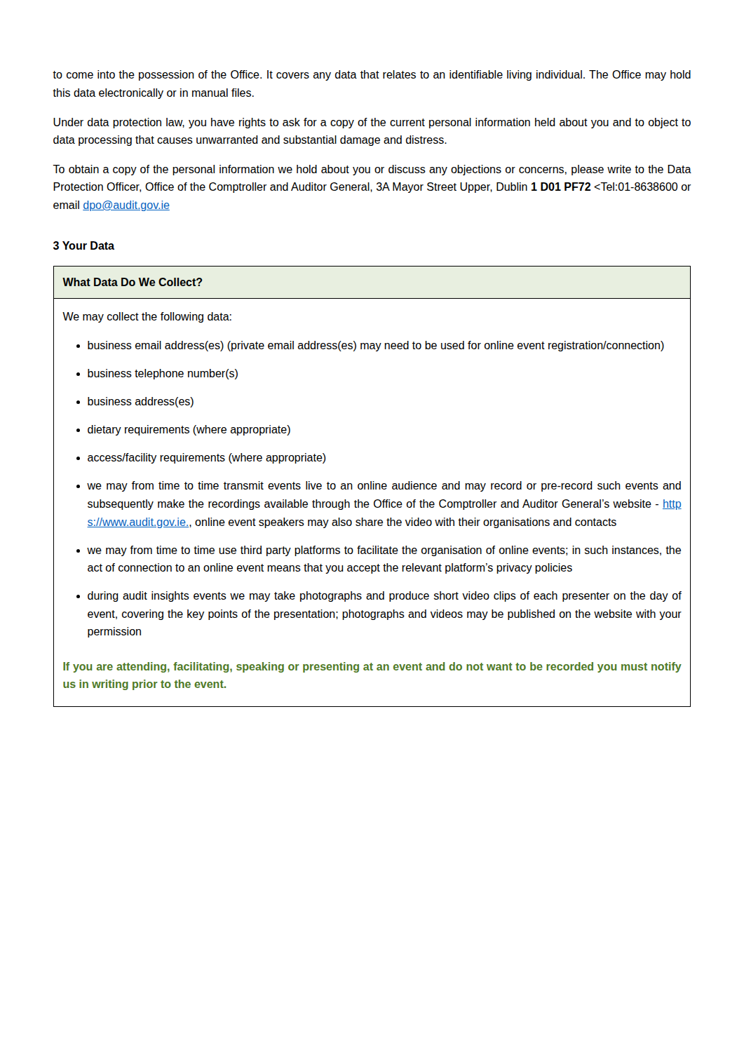to come into the possession of the Office. It covers any data that relates to an identifiable living individual. The Office may hold this data electronically or in manual files.
Under data protection law, you have rights to ask for a copy of the current personal information held about you and to object to data processing that causes unwarranted and substantial damage and distress.
To obtain a copy of the personal information we hold about you or discuss any objections or concerns, please write to the Data Protection Officer, Office of the Comptroller and Auditor General, 3A Mayor Street Upper, Dublin 1 D01 PF72 <Tel:01-8638600 or email dpo@audit.gov.ie
3 Your Data
What Data Do We Collect?
We may collect the following data:
business email address(es) (private email address(es) may need to be used for online event registration/connection)
business telephone number(s)
business address(es)
dietary requirements (where appropriate)
access/facility requirements (where appropriate)
we may from time to time transmit events live to an online audience and may record or pre-record such events and subsequently make the recordings available through the Office of the Comptroller and Auditor General’s website - https://www.audit.gov.ie., online event speakers may also share the video with their organisations and contacts
we may from time to time use third party platforms to facilitate the organisation of online events; in such instances, the act of connection to an online event means that you accept the relevant platform’s privacy policies
during audit insights events we may take photographs and produce short video clips of each presenter on the day of event, covering the key points of the presentation; photographs and videos may be published on the website with your permission
If you are attending, facilitating, speaking or presenting at an event and do not want to be recorded you must notify us in writing prior to the event.